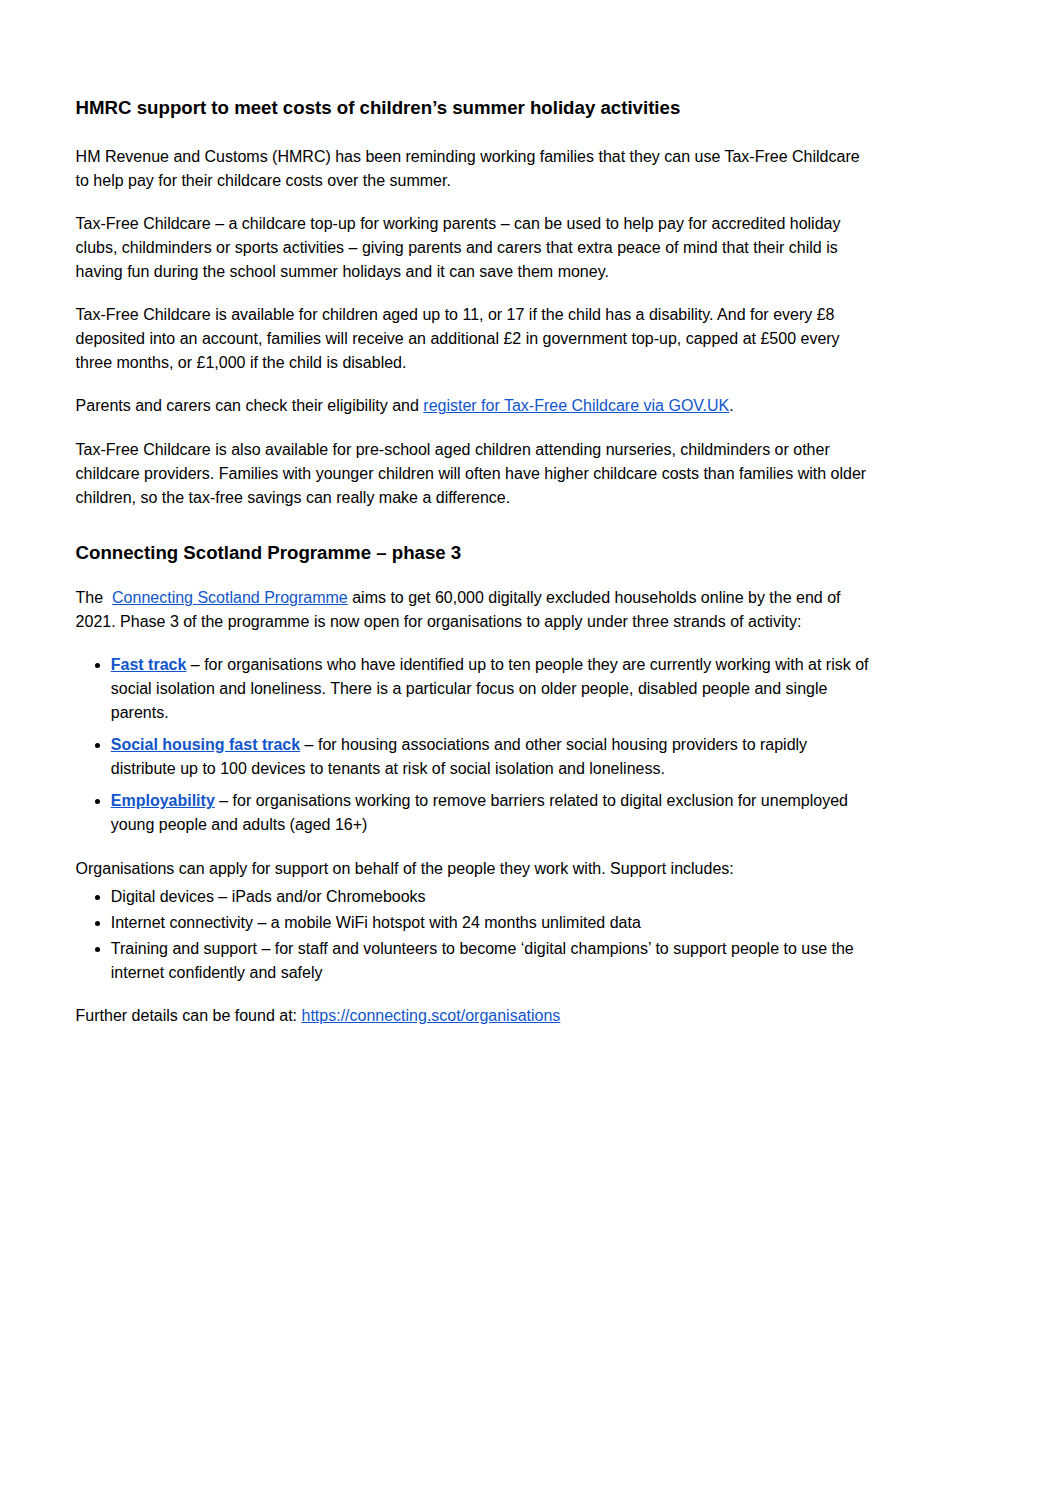HMRC support to meet costs of children’s summer holiday activities
HM Revenue and Customs (HMRC) has been reminding working families that they can use Tax-Free Childcare to help pay for their childcare costs over the summer.
Tax-Free Childcare – a childcare top-up for working parents – can be used to help pay for accredited holiday clubs, childminders or sports activities – giving parents and carers that extra peace of mind that their child is having fun during the school summer holidays and it can save them money.
Tax-Free Childcare is available for children aged up to 11, or 17 if the child has a disability. And for every £8 deposited into an account, families will receive an additional £2 in government top-up, capped at £500 every three months, or £1,000 if the child is disabled.
Parents and carers can check their eligibility and register for Tax-Free Childcare via GOV.UK.
Tax-Free Childcare is also available for pre-school aged children attending nurseries, childminders or other childcare providers. Families with younger children will often have higher childcare costs than families with older children, so the tax-free savings can really make a difference.
Connecting Scotland Programme – phase 3
The Connecting Scotland Programme aims to get 60,000 digitally excluded households online by the end of 2021. Phase 3 of the programme is now open for organisations to apply under three strands of activity:
Fast track – for organisations who have identified up to ten people they are currently working with at risk of social isolation and loneliness. There is a particular focus on older people, disabled people and single parents.
Social housing fast track – for housing associations and other social housing providers to rapidly distribute up to 100 devices to tenants at risk of social isolation and loneliness.
Employability – for organisations working to remove barriers related to digital exclusion for unemployed young people and adults (aged 16+)
Organisations can apply for support on behalf of the people they work with. Support includes:
Digital devices – iPads and/or Chromebooks
Internet connectivity – a mobile WiFi hotspot with 24 months unlimited data
Training and support – for staff and volunteers to become ‘digital champions’ to support people to use the internet confidently and safely
Further details can be found at: https://connecting.scot/organisations